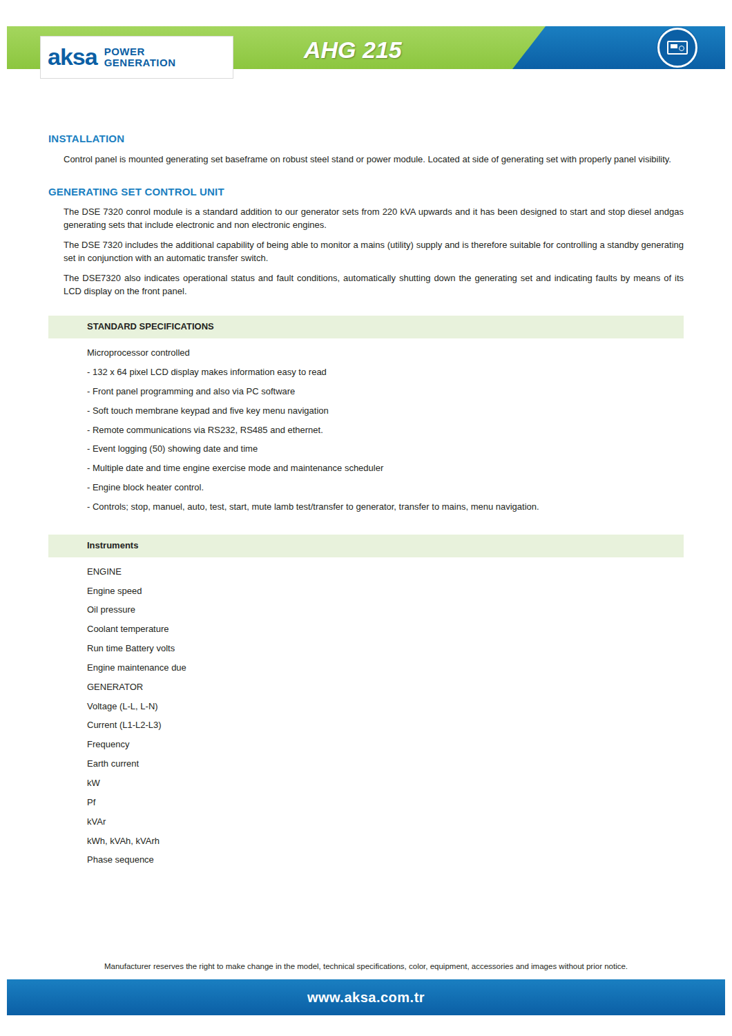aksa POWER
GENERATION
AHG 215
INSTALLATION
Control panel is mounted generating set baseframe on robust steel stand or power module. Located at side of generating set with properly panel visibility.
GENERATING SET CONTROL UNIT
The DSE 7320 conrol module is a standard addition to our generator sets from 220 kVA upwards and it has been designed to start and stop diesel andgas generating sets that include electronic and non electronic engines.
The DSE 7320 includes the additional capability of being able to monitor a mains (utility) supply and is therefore suitable for controlling a standby generating set in conjunction with an automatic transfer switch.
The DSE7320 also indicates operational status and fault conditions, automatically shutting down the generating set and indicating faults by means of its LCD display on the front panel.
STANDARD SPECIFICATIONS
Microprocessor controlled
- 132 x 64 pixel LCD display makes information easy to read
- Front panel programming and also via PC software
- Soft touch membrane keypad and five key menu navigation
- Remote communications via RS232, RS485 and ethernet.
- Event logging (50) showing date and time
- Multiple date and time engine exercise mode and maintenance scheduler
- Engine block heater control.
- Controls; stop, manuel, auto, test, start, mute lamb test/transfer to generator, transfer to mains, menu navigation.
Instruments
ENGINE
Engine speed
Oil pressure
Coolant temperature
Run time Battery volts
Engine maintenance due
GENERATOR
Voltage (L-L, L-N)
Current (L1-L2-L3)
Frequency
Earth current
kW
Pf
kVAr
kWh, kVAh, kVArh
Phase sequence
Manufacturer reserves the right to make change in the model, technical specifications, color, equipment, accessories and images without prior notice.
www.aksa.com.tr